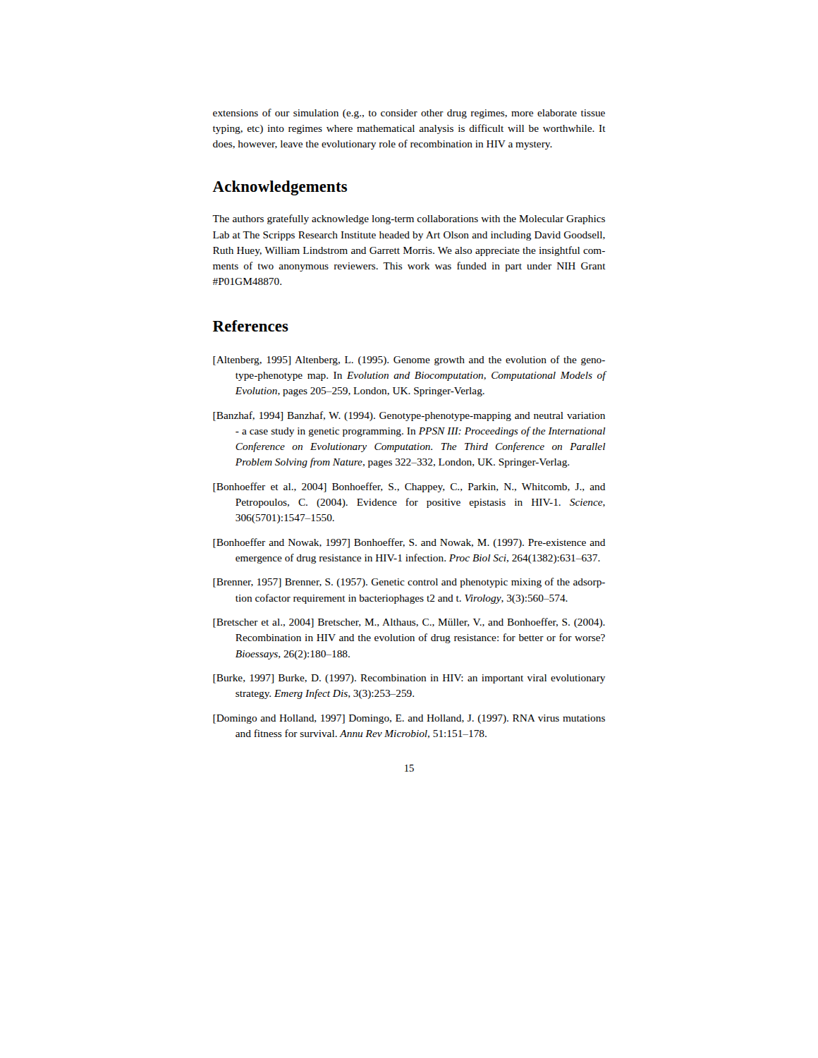extensions of our simulation (e.g., to consider other drug regimes, more elaborate tissue typing, etc) into regimes where mathematical analysis is difficult will be worthwhile. It does, however, leave the evolutionary role of recombination in HIV a mystery.
Acknowledgements
The authors gratefully acknowledge long-term collaborations with the Molecular Graphics Lab at The Scripps Research Institute headed by Art Olson and including David Goodsell, Ruth Huey, William Lindstrom and Garrett Morris. We also appreciate the insightful comments of two anonymous reviewers. This work was funded in part under NIH Grant #P01GM48870.
References
[Altenberg, 1995] Altenberg, L. (1995). Genome growth and the evolution of the genotype-phenotype map. In Evolution and Biocomputation, Computational Models of Evolution, pages 205–259, London, UK. Springer-Verlag.
[Banzhaf, 1994] Banzhaf, W. (1994). Genotype-phenotype-mapping and neutral variation - a case study in genetic programming. In PPSN III: Proceedings of the International Conference on Evolutionary Computation. The Third Conference on Parallel Problem Solving from Nature, pages 322–332, London, UK. Springer-Verlag.
[Bonhoeffer et al., 2004] Bonhoeffer, S., Chappey, C., Parkin, N., Whitcomb, J., and Petropoulos, C. (2004). Evidence for positive epistasis in HIV-1. Science, 306(5701):1547–1550.
[Bonhoeffer and Nowak, 1997] Bonhoeffer, S. and Nowak, M. (1997). Pre-existence and emergence of drug resistance in HIV-1 infection. Proc Biol Sci, 264(1382):631–637.
[Brenner, 1957] Brenner, S. (1957). Genetic control and phenotypic mixing of the adsorption cofactor requirement in bacteriophages t2 and t. Virology, 3(3):560–574.
[Bretscher et al., 2004] Bretscher, M., Althaus, C., Müller, V., and Bonhoeffer, S. (2004). Recombination in HIV and the evolution of drug resistance: for better or for worse? Bioessays, 26(2):180–188.
[Burke, 1997] Burke, D. (1997). Recombination in HIV: an important viral evolutionary strategy. Emerg Infect Dis, 3(3):253–259.
[Domingo and Holland, 1997] Domingo, E. and Holland, J. (1997). RNA virus mutations and fitness for survival. Annu Rev Microbiol, 51:151–178.
15